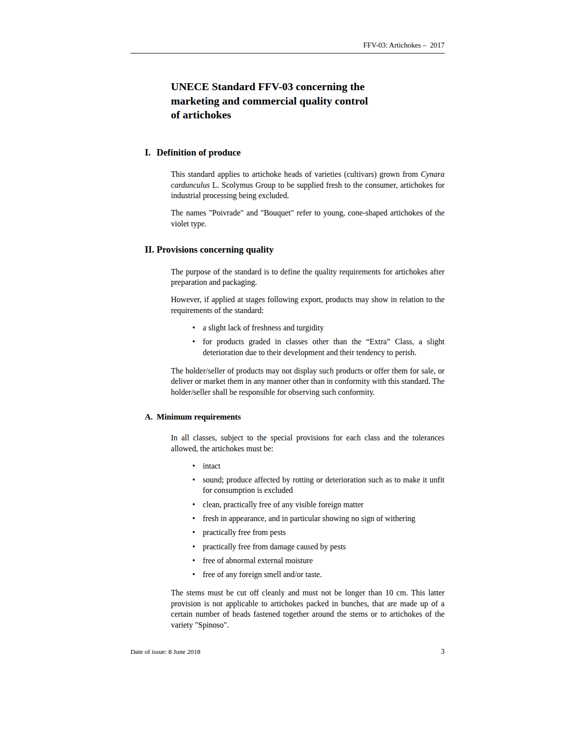FFV-03: Artichokes – 2017
UNECE Standard FFV-03 concerning the
marketing and commercial quality control
of artichokes
I. Definition of produce
This standard applies to artichoke heads of varieties (cultivars) grown from Cynara cardunculus L. Scolymus Group to be supplied fresh to the consumer, artichokes for industrial processing being excluded.
The names "Poivrade" and "Bouquet" refer to young, cone-shaped artichokes of the violet type.
II. Provisions concerning quality
The purpose of the standard is to define the quality requirements for artichokes after preparation and packaging.
However, if applied at stages following export, products may show in relation to the requirements of the standard:
a slight lack of freshness and turgidity
for products graded in classes other than the “Extra” Class, a slight deterioration due to their development and their tendency to perish.
The holder/seller of products may not display such products or offer them for sale, or deliver or market them in any manner other than in conformity with this standard. The holder/seller shall be responsible for observing such conformity.
A. Minimum requirements
In all classes, subject to the special provisions for each class and the tolerances allowed, the artichokes must be:
intact
sound; produce affected by rotting or deterioration such as to make it unfit for consumption is excluded
clean, practically free of any visible foreign matter
fresh in appearance, and in particular showing no sign of withering
practically free from pests
practically free from damage caused by pests
free of abnormal external moisture
free of any foreign smell and/or taste.
The stems must be cut off cleanly and must not be longer than 10 cm. This latter provision is not applicable to artichokes packed in bunches, that are made up of a certain number of heads fastened together around the stems or to artichokes of the variety "Spinoso".
Date of issue: 8 June 2018 3